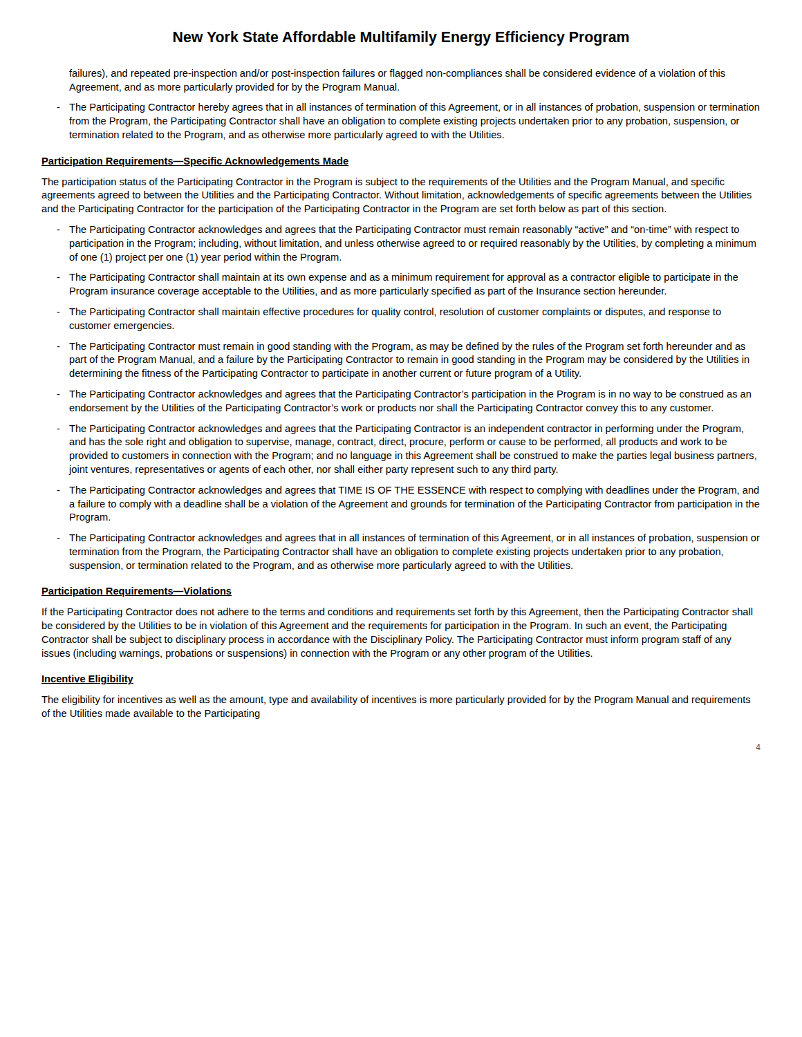New York State Affordable Multifamily Energy Efficiency Program
failures), and repeated pre-inspection and/or post-inspection failures or flagged non-compliances shall be considered evidence of a violation of this Agreement, and as more particularly provided for by the Program Manual.
The Participating Contractor hereby agrees that in all instances of termination of this Agreement, or in all instances of probation, suspension or termination from the Program, the Participating Contractor shall have an obligation to complete existing projects undertaken prior to any probation, suspension, or termination related to the Program, and as otherwise more particularly agreed to with the Utilities.
Participation Requirements—Specific Acknowledgements Made
The participation status of the Participating Contractor in the Program is subject to the requirements of the Utilities and the Program Manual, and specific agreements agreed to between the Utilities and the Participating Contractor. Without limitation, acknowledgements of specific agreements between the Utilities and the Participating Contractor for the participation of the Participating Contractor in the Program are set forth below as part of this section.
The Participating Contractor acknowledges and agrees that the Participating Contractor must remain reasonably “active” and “on-time” with respect to participation in the Program; including, without limitation, and unless otherwise agreed to or required reasonably by the Utilities, by completing a minimum of one (1) project per one (1) year period within the Program.
The Participating Contractor shall maintain at its own expense and as a minimum requirement for approval as a contractor eligible to participate in the Program insurance coverage acceptable to the Utilities, and as more particularly specified as part of the Insurance section hereunder.
The Participating Contractor shall maintain effective procedures for quality control, resolution of customer complaints or disputes, and response to customer emergencies.
The Participating Contractor must remain in good standing with the Program, as may be defined by the rules of the Program set forth hereunder and as part of the Program Manual, and a failure by the Participating Contractor to remain in good standing in the Program may be considered by the Utilities in determining the fitness of the Participating Contractor to participate in another current or future program of a Utility.
The Participating Contractor acknowledges and agrees that the Participating Contractor’s participation in the Program is in no way to be construed as an endorsement by the Utilities of the Participating Contractor’s work or products nor shall the Participating Contractor convey this to any customer.
The Participating Contractor acknowledges and agrees that the Participating Contractor is an independent contractor in performing under the Program, and has the sole right and obligation to supervise, manage, contract, direct, procure, perform or cause to be performed, all products and work to be provided to customers in connection with the Program; and no language in this Agreement shall be construed to make the parties legal business partners, joint ventures, representatives or agents of each other, nor shall either party represent such to any third party.
The Participating Contractor acknowledges and agrees that TIME IS OF THE ESSENCE with respect to complying with deadlines under the Program, and a failure to comply with a deadline shall be a violation of the Agreement and grounds for termination of the Participating Contractor from participation in the Program.
The Participating Contractor acknowledges and agrees that in all instances of termination of this Agreement, or in all instances of probation, suspension or termination from the Program, the Participating Contractor shall have an obligation to complete existing projects undertaken prior to any probation, suspension, or termination related to the Program, and as otherwise more particularly agreed to with the Utilities.
Participation Requirements—Violations
If the Participating Contractor does not adhere to the terms and conditions and requirements set forth by this Agreement, then the Participating Contractor shall be considered by the Utilities to be in violation of this Agreement and the requirements for participation in the Program. In such an event, the Participating Contractor shall be subject to disciplinary process in accordance with the Disciplinary Policy. The Participating Contractor must inform program staff of any issues (including warnings, probations or suspensions) in connection with the Program or any other program of the Utilities.
Incentive Eligibility
The eligibility for incentives as well as the amount, type and availability of incentives is more particularly provided for by the Program Manual and requirements of the Utilities made available to the Participating
4